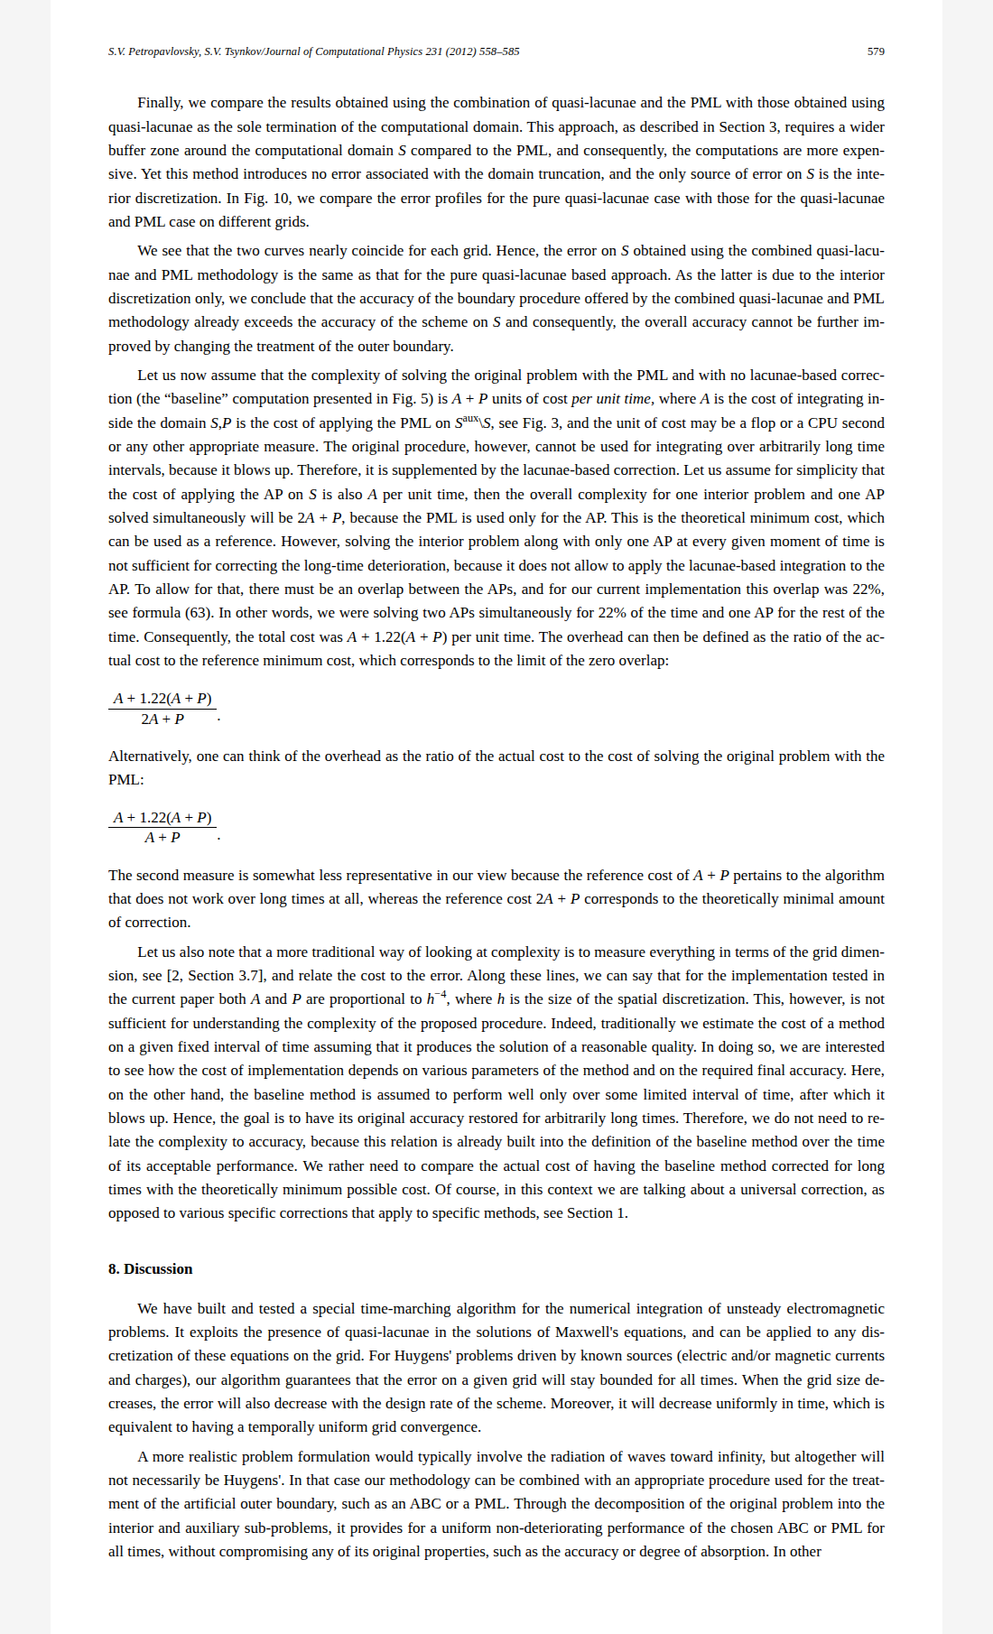S.V. Petropavlovsky, S.V. Tsynkov/Journal of Computational Physics 231 (2012) 558–585 579
Finally, we compare the results obtained using the combination of quasi-lacunae and the PML with those obtained using quasi-lacunae as the sole termination of the computational domain. This approach, as described in Section 3, requires a wider buffer zone around the computational domain S compared to the PML, and consequently, the computations are more expensive. Yet this method introduces no error associated with the domain truncation, and the only source of error on S is the interior discretization. In Fig. 10, we compare the error profiles for the pure quasi-lacunae case with those for the quasi-lacunae and PML case on different grids.
We see that the two curves nearly coincide for each grid. Hence, the error on S obtained using the combined quasi-lacunae and PML methodology is the same as that for the pure quasi-lacunae based approach. As the latter is due to the interior discretization only, we conclude that the accuracy of the boundary procedure offered by the combined quasi-lacunae and PML methodology already exceeds the accuracy of the scheme on S and consequently, the overall accuracy cannot be further improved by changing the treatment of the outer boundary.
Let us now assume that the complexity of solving the original problem with the PML and with no lacunae-based correction (the “baseline” computation presented in Fig. 5) is A + P units of cost per unit time, where A is the cost of integrating inside the domain S,P is the cost of applying the PML on Saux\S, see Fig. 3, and the unit of cost may be a flop or a CPU second or any other appropriate measure. The original procedure, however, cannot be used for integrating over arbitrarily long time intervals, because it blows up. Therefore, it is supplemented by the lacunae-based correction. Let us assume for simplicity that the cost of applying the AP on S is also A per unit time, then the overall complexity for one interior problem and one AP solved simultaneously will be 2A + P, because the PML is used only for the AP. This is the theoretical minimum cost, which can be used as a reference. However, solving the interior problem along with only one AP at every given moment of time is not sufficient for correcting the long-time deterioration, because it does not allow to apply the lacunae-based integration to the AP. To allow for that, there must be an overlap between the APs, and for our current implementation this overlap was 22%, see formula (63). In other words, we were solving two APs simultaneously for 22% of the time and one AP for the rest of the time. Consequently, the total cost was A + 1.22(A + P) per unit time. The overhead can then be defined as the ratio of the actual cost to the reference minimum cost, which corresponds to the limit of the zero overlap:
A + 1.22(A + P) 2A + P .
Alternatively, one can think of the overhead as the ratio of the actual cost to the cost of solving the original problem with the PML:
A + 1.22(A + P) A + P .
The second measure is somewhat less representative in our view because the reference cost of A + P pertains to the algorithm that does not work over long times at all, whereas the reference cost 2A + P corresponds to the theoretically minimal amount of correction.
Let us also note that a more traditional way of looking at complexity is to measure everything in terms of the grid dimension, see [2, Section 3.7], and relate the cost to the error. Along these lines, we can say that for the implementation tested in the current paper both A and P are proportional to h−4, where h is the size of the spatial discretization. This, however, is not sufficient for understanding the complexity of the proposed procedure. Indeed, traditionally we estimate the cost of a method on a given fixed interval of time assuming that it produces the solution of a reasonable quality. In doing so, we are interested to see how the cost of implementation depends on various parameters of the method and on the required final accuracy. Here, on the other hand, the baseline method is assumed to perform well only over some limited interval of time, after which it blows up. Hence, the goal is to have its original accuracy restored for arbitrarily long times. Therefore, we do not need to relate the complexity to accuracy, because this relation is already built into the definition of the baseline method over the time of its acceptable performance. We rather need to compare the actual cost of having the baseline method corrected for long times with the theoretically minimum possible cost. Of course, in this context we are talking about a universal correction, as opposed to various specific corrections that apply to specific methods, see Section 1.
8. Discussion
We have built and tested a special time-marching algorithm for the numerical integration of unsteady electromagnetic problems. It exploits the presence of quasi-lacunae in the solutions of Maxwell's equations, and can be applied to any discretization of these equations on the grid. For Huygens' problems driven by known sources (electric and/or magnetic currents and charges), our algorithm guarantees that the error on a given grid will stay bounded for all times. When the grid size decreases, the error will also decrease with the design rate of the scheme. Moreover, it will decrease uniformly in time, which is equivalent to having a temporally uniform grid convergence.
A more realistic problem formulation would typically involve the radiation of waves toward infinity, but altogether will not necessarily be Huygens'. In that case our methodology can be combined with an appropriate procedure used for the treatment of the artificial outer boundary, such as an ABC or a PML. Through the decomposition of the original problem into the interior and auxiliary sub-problems, it provides for a uniform non-deteriorating performance of the chosen ABC or PML for all times, without compromising any of its original properties, such as the accuracy or degree of absorption. In other